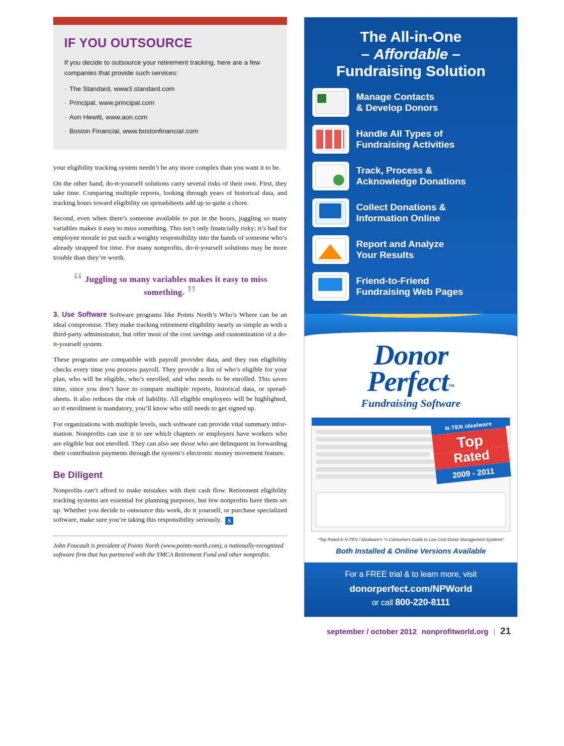IF YOU OUTSOURCE
If you decide to outsource your retirement tracking, here are a few companies that provide such services:
The Standard, www3.standard.com
Principal, www.principal.com
Aon Hewitt, www.aon.com
Boston Financial, www.bostonfinancial.com
your eligibility tracking system needn’t be any more complex than you want it to be.
On the other hand, do-it-yourself solutions carry several risks of their own. First, they take time. Comparing multiple reports, looking through years of historical data, and tracking hours toward eligibility on spreadsheets add up to quite a chore.
Second, even when there’s someone available to put in the hours, juggling so many variables makes it easy to miss something. This isn’t only financially risky; it’s bad for employee morale to put such a weighty responsibility into the hands of someone who’s already strapped for time. For many nonprofits, do-it-yourself solutions may be more trouble than they’re worth.
“Juggling so many variables makes it easy to miss something.”
3. Use Software Software programs like Points North’s Who’s Where can be an ideal compromise. They make tracking retirement eligibility nearly as simple as with a third-party administrator, but offer most of the cost savings and customization of a do-it-yourself system.
These programs are compatible with payroll provider data, and they run eligibility checks every time you process payroll. They provide a list of who’s eligible for your plan, who will be eligible, who’s enrolled, and who needs to be enrolled. This saves time, since you don’t have to compare multiple reports, historical data, or spreadsheets. It also reduces the risk of liability. All eligible employees will be highlighted, so if enrollment is mandatory, you’ll know who still needs to get signed up.
For organizations with multiple levels, such software can provide vital summary information. Nonprofits can use it to see which chapters or employers have workers who are eligible but not enrolled. They can also see those who are delinquent in forwarding their contribution payments through the system’s electronic money movement feature.
Be Diligent
Nonprofits can’t afford to make mistakes with their cash flow. Retirement eligibility tracking systems are essential for planning purposes, but few nonprofits have them set up. Whether you decide to outsource this work, do it yourself, or purchase specialized software, make sure you’re taking this responsibility seriously. S
John Foucault is president of Points North (www.points-north.com), a nationally-recognized software firm that has partnered with the YMCA Retirement Fund and other nonprofits.
The All-in-One
– Affordable –
Fundraising Solution
Manage Contacts
& Develop Donors
Handle All Types of
Fundraising Activities
Track, Process &
Acknowledge Donations
Collect Donations &
Information Online
Report and Analyze
Your Results
Friend-to-Friend
Fundraising Web Pages
Donor
Perfect™
Fundraising Software
N-TEN idealware
Top
Rated
2009 - 2011
*Top Rated in N-TEN / Idealware’s “A Consumers Guide to Low Cost Donor Management Systems”
Both Installed & Online Versions Available
For a FREE trial & to learn more, visit
donorperfect.com/NPWorld
or call 800-220-8111
september / october 2012 nonprofitworld.org | 21